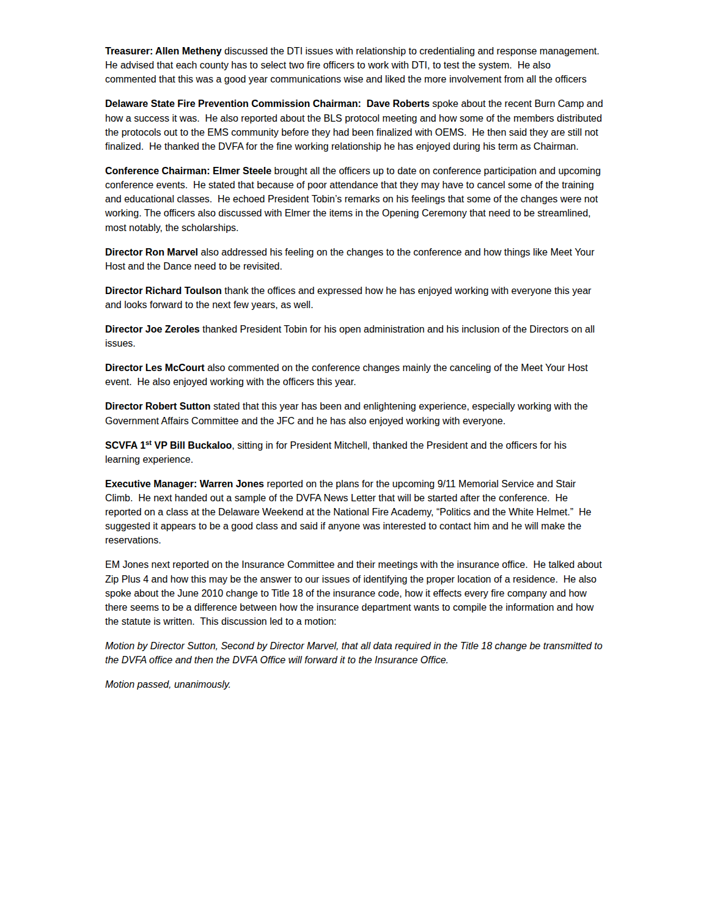Treasurer: Allen Metheny discussed the DTI issues with relationship to credentialing and response management. He advised that each county has to select two fire officers to work with DTI, to test the system. He also commented that this was a good year communications wise and liked the more involvement from all the officers
Delaware State Fire Prevention Commission Chairman: Dave Roberts spoke about the recent Burn Camp and how a success it was. He also reported about the BLS protocol meeting and how some of the members distributed the protocols out to the EMS community before they had been finalized with OEMS. He then said they are still not finalized. He thanked the DVFA for the fine working relationship he has enjoyed during his term as Chairman.
Conference Chairman: Elmer Steele brought all the officers up to date on conference participation and upcoming conference events. He stated that because of poor attendance that they may have to cancel some of the training and educational classes. He echoed President Tobin’s remarks on his feelings that some of the changes were not working. The officers also discussed with Elmer the items in the Opening Ceremony that need to be streamlined, most notably, the scholarships.
Director Ron Marvel also addressed his feeling on the changes to the conference and how things like Meet Your Host and the Dance need to be revisited.
Director Richard Toulson thank the offices and expressed how he has enjoyed working with everyone this year and looks forward to the next few years, as well.
Director Joe Zeroles thanked President Tobin for his open administration and his inclusion of the Directors on all issues.
Director Les McCourt also commented on the conference changes mainly the canceling of the Meet Your Host event. He also enjoyed working with the officers this year.
Director Robert Sutton stated that this year has been and enlightening experience, especially working with the Government Affairs Committee and the JFC and he has also enjoyed working with everyone.
SCVFA 1st VP Bill Buckaloo, sitting in for President Mitchell, thanked the President and the officers for his learning experience.
Executive Manager: Warren Jones reported on the plans for the upcoming 9/11 Memorial Service and Stair Climb. He next handed out a sample of the DVFA News Letter that will be started after the conference. He reported on a class at the Delaware Weekend at the National Fire Academy, “Politics and the White Helmet.” He suggested it appears to be a good class and said if anyone was interested to contact him and he will make the reservations.
EM Jones next reported on the Insurance Committee and their meetings with the insurance office. He talked about Zip Plus 4 and how this may be the answer to our issues of identifying the proper location of a residence. He also spoke about the June 2010 change to Title 18 of the insurance code, how it effects every fire company and how there seems to be a difference between how the insurance department wants to compile the information and how the statute is written. This discussion led to a motion:
Motion by Director Sutton, Second by Director Marvel, that all data required in the Title 18 change be transmitted to the DVFA office and then the DVFA Office will forward it to the Insurance Office.
Motion passed, unanimously.